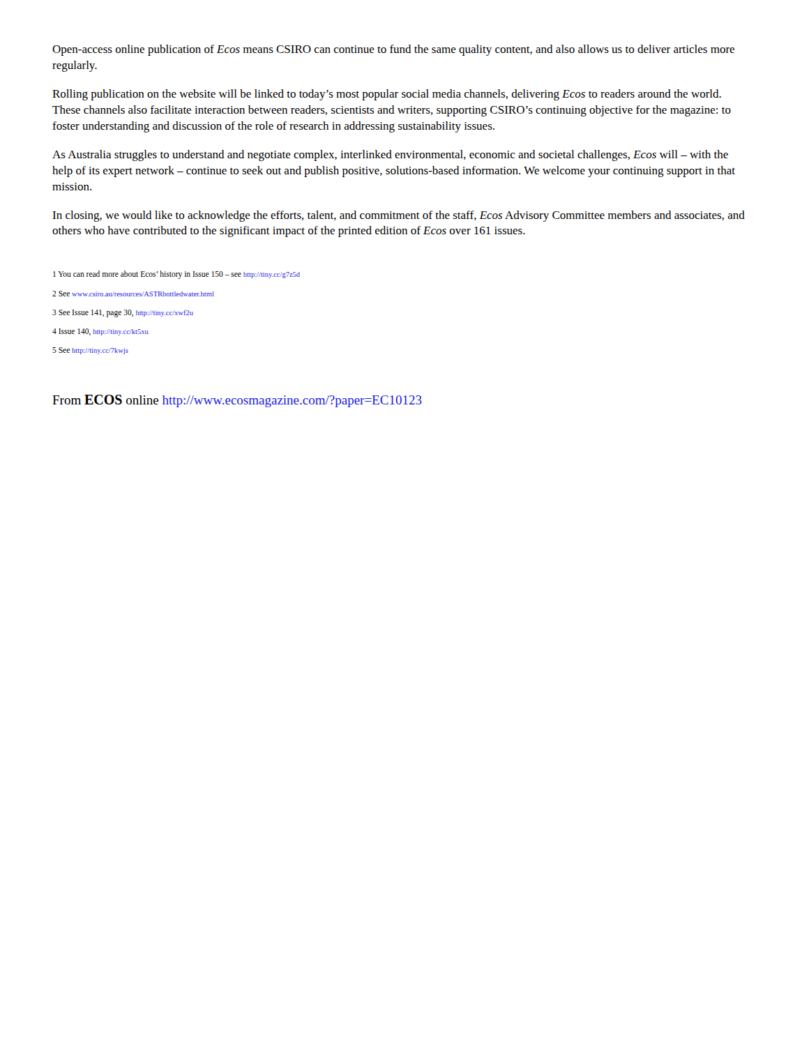Open-access online publication of Ecos means CSIRO can continue to fund the same quality content, and also allows us to deliver articles more regularly.
Rolling publication on the website will be linked to today’s most popular social media channels, delivering Ecos to readers around the world. These channels also facilitate interaction between readers, scientists and writers, supporting CSIRO’s continuing objective for the magazine: to foster understanding and discussion of the role of research in addressing sustainability issues.
As Australia struggles to understand and negotiate complex, interlinked environmental, economic and societal challenges, Ecos will – with the help of its expert network – continue to seek out and publish positive, solutions-based information. We welcome your continuing support in that mission.
In closing, we would like to acknowledge the efforts, talent, and commitment of the staff, Ecos Advisory Committee members and associates, and others who have contributed to the significant impact of the printed edition of Ecos over 161 issues.
1 You can read more about Ecos’ history in Issue 150 – see http://tiny.cc/g7z5d
2 See www.csiro.au/resources/ASTRbottledwater.html
3 See Issue 141, page 30, http://tiny.cc/xwf2u
4 Issue 140, http://tiny.cc/kt5xu
5 See http://tiny.cc/7kwjs
From ECOS online http://www.ecosmagazine.com/?paper=EC10123